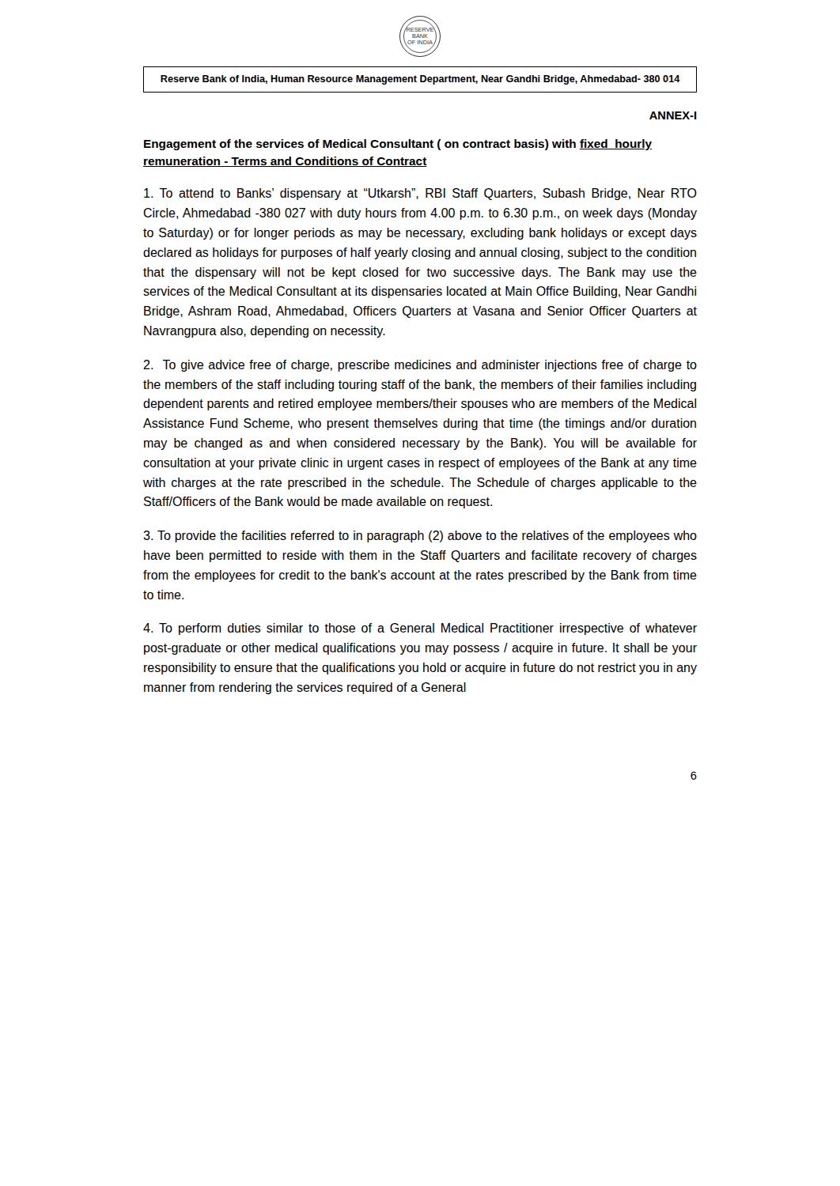RESERVE
BANK
OF INDIA
Reserve Bank of India, Human Resource Management Department, Near Gandhi Bridge, Ahmedabad- 380 014
ANNEX-I
Engagement of the services of Medical Consultant ( on contract basis) with fixed hourly remuneration - Terms and Conditions of Contract
1. To attend to Banks’ dispensary at “Utkarsh”, RBI Staff Quarters, Subash Bridge, Near RTO Circle, Ahmedabad -380 027 with duty hours from 4.00 p.m. to 6.30 p.m., on week days (Monday to Saturday) or for longer periods as may be necessary, excluding bank holidays or except days declared as holidays for purposes of half yearly closing and annual closing, subject to the condition that the dispensary will not be kept closed for two successive days. The Bank may use the services of the Medical Consultant at its dispensaries located at Main Office Building, Near Gandhi Bridge, Ashram Road, Ahmedabad, Officers Quarters at Vasana and Senior Officer Quarters at Navrangpura also, depending on necessity.
2. To give advice free of charge, prescribe medicines and administer injections free of charge to the members of the staff including touring staff of the bank, the members of their families including dependent parents and retired employee members/their spouses who are members of the Medical Assistance Fund Scheme, who present themselves during that time (the timings and/or duration may be changed as and when considered necessary by the Bank). You will be available for consultation at your private clinic in urgent cases in respect of employees of the Bank at any time with charges at the rate prescribed in the schedule. The Schedule of charges applicable to the Staff/Officers of the Bank would be made available on request.
3. To provide the facilities referred to in paragraph (2) above to the relatives of the employees who have been permitted to reside with them in the Staff Quarters and facilitate recovery of charges from the employees for credit to the bank's account at the rates prescribed by the Bank from time to time.
4. To perform duties similar to those of a General Medical Practitioner irrespective of whatever post-graduate or other medical qualifications you may possess / acquire in future. It shall be your responsibility to ensure that the qualifications you hold or acquire in future do not restrict you in any manner from rendering the services required of a General
6